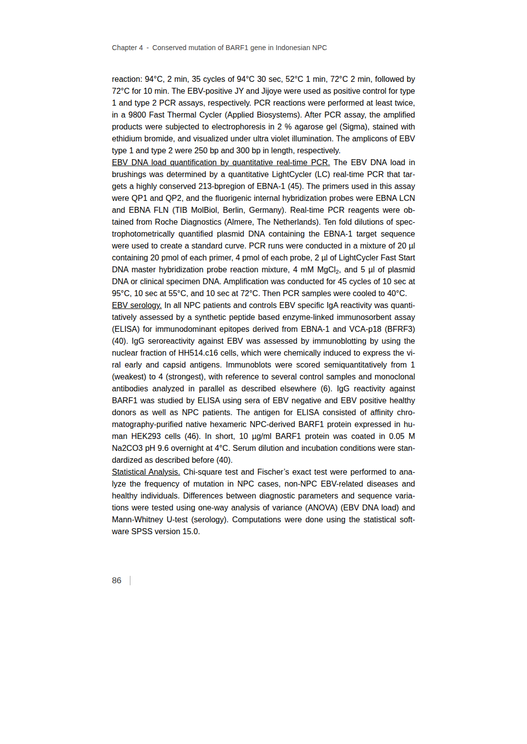Chapter 4-Conserved mutation of BARF1 gene in Indonesian NPC
reaction: 94°C, 2 min, 35 cycles of 94°C 30 sec, 52°C 1 min, 72°C 2 min, followed by 72°C for 10 min. The EBV-positive JY and Jijoye were used as positive control for type 1 and type 2 PCR assays, respectively. PCR reactions were performed at least twice, in a 9800 Fast Thermal Cycler (Applied Biosystems). After PCR assay, the amplified products were subjected to electrophoresis in 2 % agarose gel (Sigma), stained with ethidium bromide, and visualized under ultra violet illumination. The amplicons of EBV type 1 and type 2 were 250 bp and 300 bp in length, respectively.
EBV DNA load quantification by quantitative real-time PCR. The EBV DNA load in brushings was determined by a quantitative LightCycler (LC) real-time PCR that targets a highly conserved 213-bpregion of EBNA-1 (45). The primers used in this assay were QP1 and QP2, and the fluorigenic internal hybridization probes were EBNA LCN and EBNA FLN (TIB MolBiol, Berlin, Germany). Real-time PCR reagents were obtained from Roche Diagnostics (Almere, The Netherlands). Ten fold dilutions of spectrophotometrically quantified plasmid DNA containing the EBNA-1 target sequence were used to create a standard curve. PCR runs were conducted in a mixture of 20 µl containing 20 pmol of each primer, 4 pmol of each probe, 2 µl of LightCycler Fast Start DNA master hybridization probe reaction mixture, 4 mM MgCl2, and 5 µl of plasmid DNA or clinical specimen DNA. Amplification was conducted for 45 cycles of 10 sec at 95°C, 10 sec at 55°C, and 10 sec at 72°C. Then PCR samples were cooled to 40°C.
EBV serology. In all NPC patients and controls EBV specific IgA reactivity was quantitatively assessed by a synthetic peptide based enzyme-linked immunosorbent assay (ELISA) for immunodominant epitopes derived from EBNA-1 and VCA-p18 (BFRF3) (40). IgG seroreactivity against EBV was assessed by immunoblotting by using the nuclear fraction of HH514.c16 cells, which were chemically induced to express the viral early and capsid antigens. Immunoblots were scored semiquantitatively from 1 (weakest) to 4 (strongest), with reference to several control samples and monoclonal antibodies analyzed in parallel as described elsewhere (6). IgG reactivity against BARF1 was studied by ELISA using sera of EBV negative and EBV positive healthy donors as well as NPC patients. The antigen for ELISA consisted of affinity chromatography-purified native hexameric NPC-derived BARF1 protein expressed in human HEK293 cells (46). In short, 10 µg/ml BARF1 protein was coated in 0.05 M Na2CO3 pH 9.6 overnight at 4°C. Serum dilution and incubation conditions were standardized as described before (40).
Statistical Analysis. Chi-square test and Fischer’s exact test were performed to analyze the frequency of mutation in NPC cases, non-NPC EBV-related diseases and healthy individuals. Differences between diagnostic parameters and sequence variations were tested using one-way analysis of variance (ANOVA) (EBV DNA load) and Mann-Whitney U-test (serology). Computations were done using the statistical software SPSS version 15.0.
86